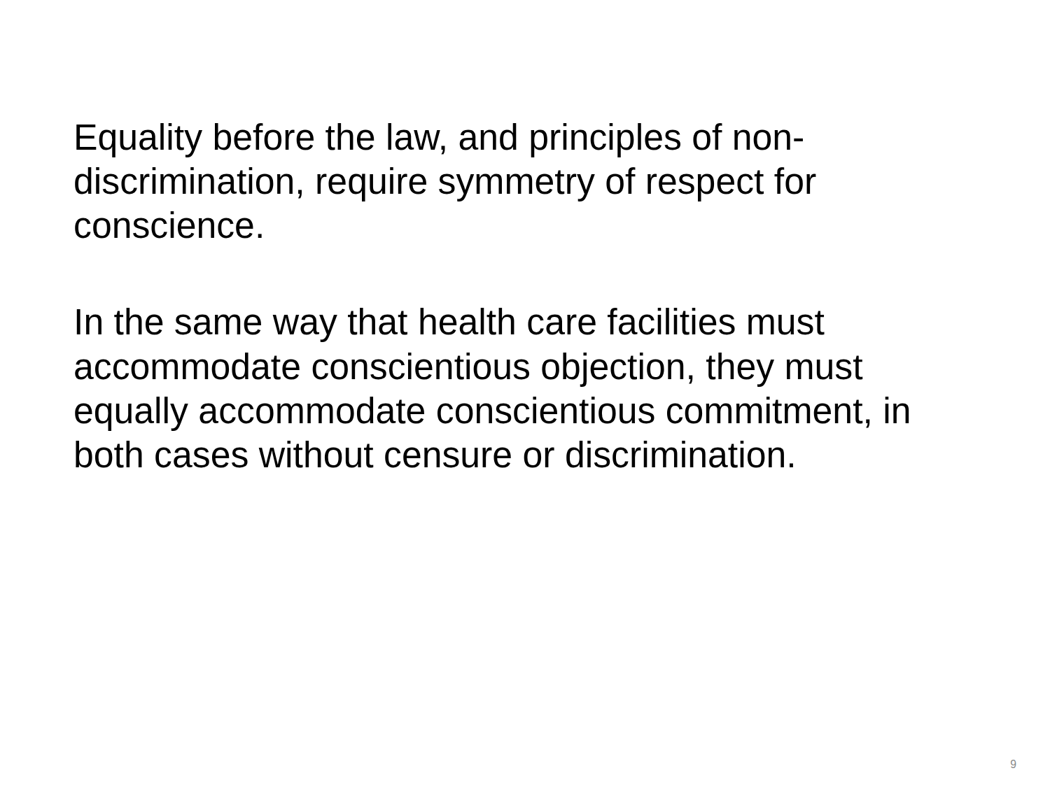Equality before the law, and principles of non-discrimination, require symmetry of respect for conscience.
In the same way that health care facilities must accommodate conscientious objection, they must equally accommodate conscientious commitment, in both cases without censure or discrimination.
9